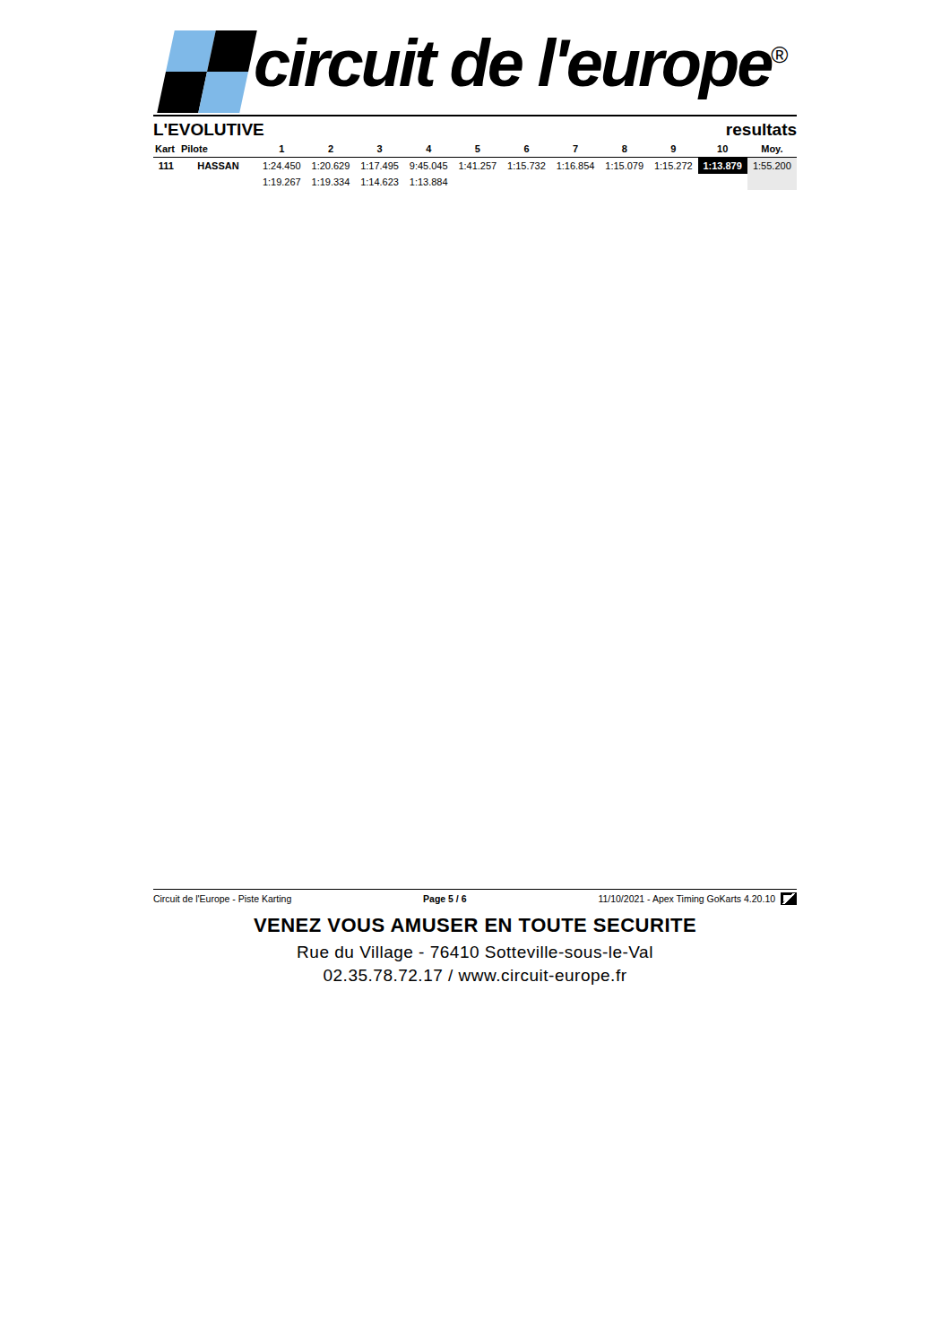circuit de l'europe®
L'EVOLUTIVE
resultats
| Kart | Pilote | 1 | 2 | 3 | 4 | 5 | 6 | 7 | 8 | 9 | 10 | Moy. |
| --- | --- | --- | --- | --- | --- | --- | --- | --- | --- | --- | --- | --- |
| 111 | HASSAN | 1:24.450 | 1:20.629 | 1:17.495 | 9:45.045 | 1:41.257 | 1:15.732 | 1:16.854 | 1:15.079 | 1:15.272 | 1:13.879 | 1:55.200 |
| | | 1:19.267 | 1:19.334 | 1:14.623 | 1:13.884 | | | | | | | |
Circuit de l'Europe - Piste Karting
Page 5 / 6
11/10/2021 - Apex Timing GoKarts 4.20.10
VENEZ VOUS AMUSER EN TOUTE SECURITE
Rue du Village - 76410 Sotteville-sous-le-Val
02.35.78.72.17 / www.circuit-europe.fr